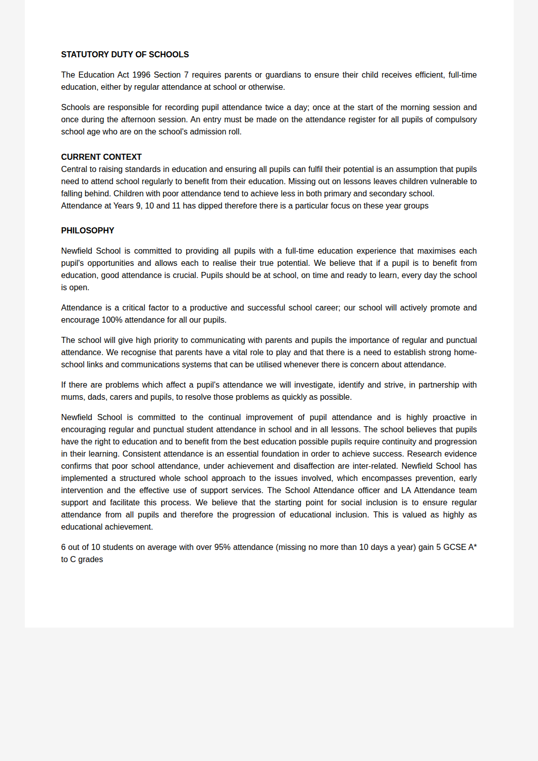Statutory Duty of Schools
The Education Act 1996 Section 7 requires parents or guardians to ensure their child receives efficient, full-time education, either by regular attendance at school or otherwise.
Schools are responsible for recording pupil attendance twice a day; once at the start of the morning session and once during the afternoon session. An entry must be made on the attendance register for all pupils of compulsory school age who are on the school's admission roll.
Current Context
Central to raising standards in education and ensuring all pupils can fulfil their potential is an assumption that pupils need to attend school regularly to benefit from their education. Missing out on lessons leaves children vulnerable to falling behind. Children with poor attendance tend to achieve less in both primary and secondary school.
Attendance at Years 9, 10 and 11 has dipped therefore there is a particular focus on these year groups
Philosophy
Newfield School is committed to providing all pupils with a full-time education experience that maximises each pupil's opportunities and allows each to realise their true potential. We believe that if a pupil is to benefit from education, good attendance is crucial. Pupils should be at school, on time and ready to learn, every day the school is open.
Attendance is a critical factor to a productive and successful school career; our school will actively promote and encourage 100% attendance for all our pupils.
The school will give high priority to communicating with parents and pupils the importance of regular and punctual attendance. We recognise that parents have a vital role to play and that there is a need to establish strong home-school links and communications systems that can be utilised whenever there is concern about attendance.
If there are problems which affect a pupil's attendance we will investigate, identify and strive, in partnership with mums, dads, carers and pupils, to resolve those problems as quickly as possible.
Newfield School is committed to the continual improvement of pupil attendance and is highly proactive in encouraging regular and punctual student attendance in school and in all lessons. The school believes that pupils have the right to education and to benefit from the best education possible pupils require continuity and progression in their learning. Consistent attendance is an essential foundation in order to achieve success. Research evidence confirms that poor school attendance, under achievement and disaffection are inter-related. Newfield School has implemented a structured whole school approach to the issues involved, which encompasses prevention, early intervention and the effective use of support services. The School Attendance officer and LA Attendance team support and facilitate this process. We believe that the starting point for social inclusion is to ensure regular attendance from all pupils and therefore the progression of educational inclusion. This is valued as highly as educational achievement.
6 out of 10 students on average with over 95% attendance (missing no more than 10 days a year) gain 5 GCSE A* to C grades